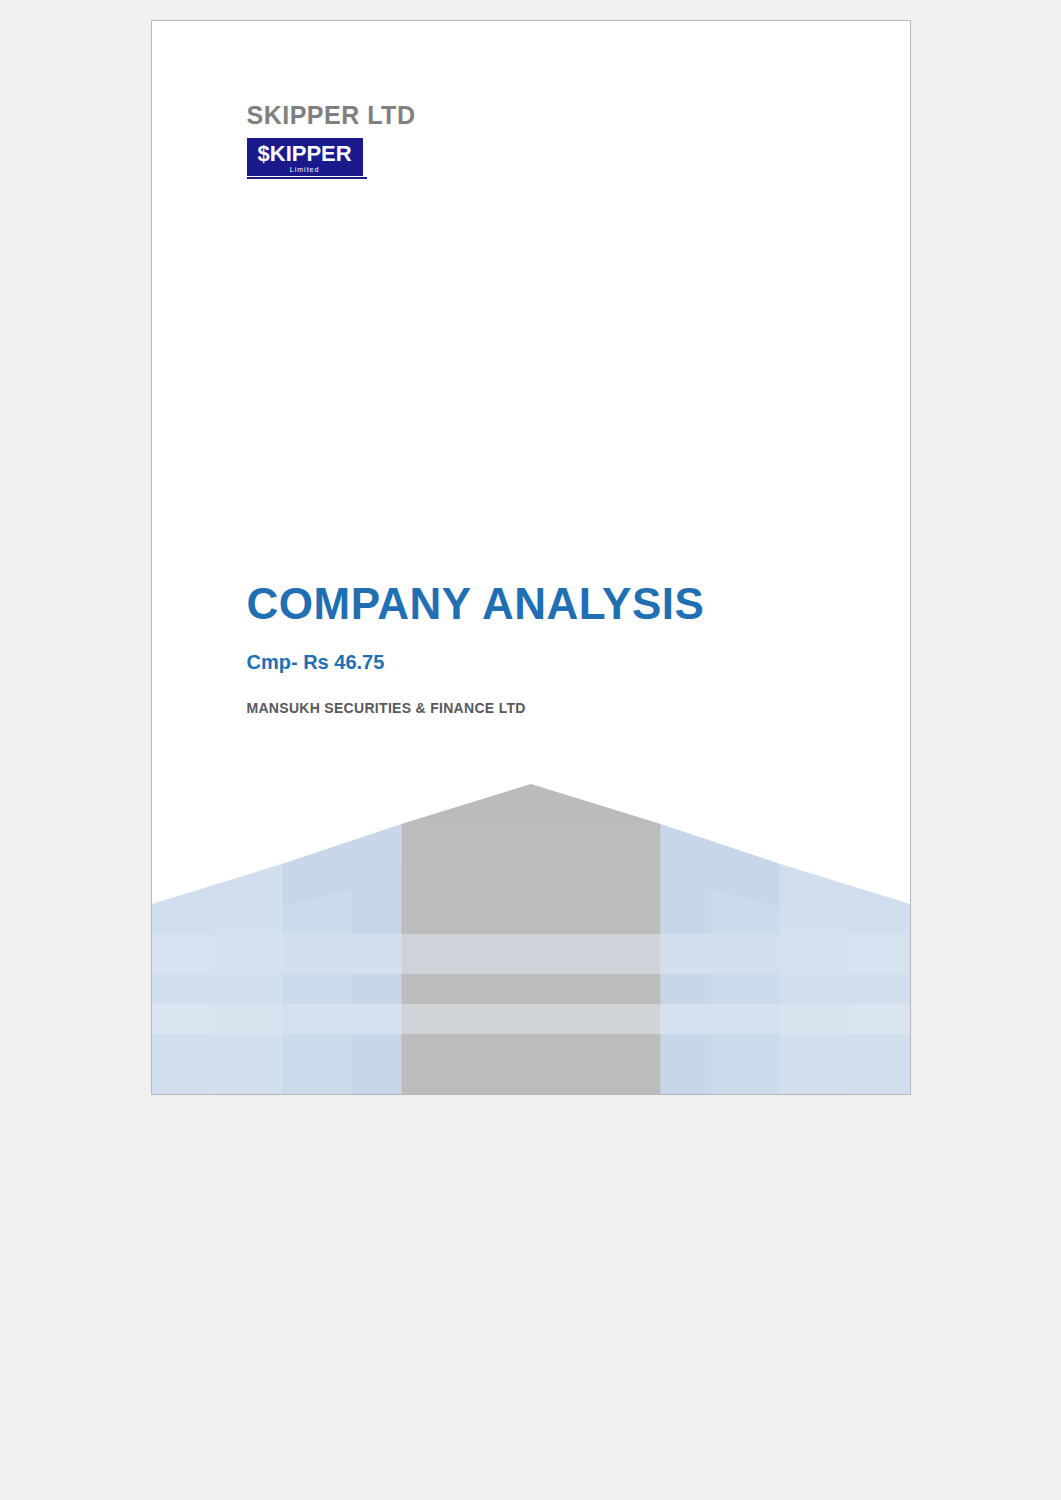SKIPPER LTD
$KIPPERLimited
COMPANY ANALYSIS
Cmp- Rs 46.75
MANSUKH SECURITIES & FINANCE LTD